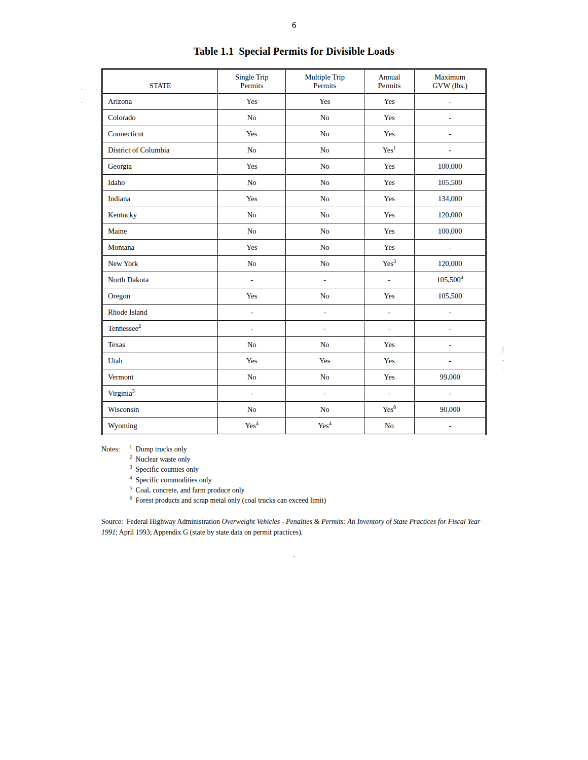.
.
6
Table 1.1 Special Permits for Divisible Loads
| STATE | Single Trip Permits | Multiple Trip Permits | Annual Permits | Maximum GVW (lbs.) |
| --- | --- | --- | --- | --- |
| Arizona | Yes | Yes | Yes | - |
| Colorado | No | No | Yes | - |
| Connecticut | Yes | No | Yes | - |
| District of Columbia | No | No | Yes 1 | - |
| Georgia | Yes | No | Yes | 100,000 |
| Idaho | No | No | Yes | 105,500 |
| Indiana | Yes | No | Yes | 134,000 |
| Kentucky | No | No | Yes | 120,000 |
| Maine | No | No | Yes | 100,000 |
| Montana | Yes | No | Yes | - |
| New York | No | No | Yes 3 | 120,000 |
| North Dakota | - | - | - | 105,500 4 |
| Oregon | Yes | No | Yes | 105,500 |
| Rhode Island | - | - | - | - |
| Tennessee 2 | - | - | - | - |
| Texas | No | No | Yes | - |
| Utah | Yes | Yes | Yes | - |
| Vermont | No | No | Yes | 99,000 |
| Virginia 5 | - | - | - | - |
| Wisconsin | No | No | Yes 6 | 90,000 |
| Wyoming | Yes 4 | Yes 4 | No | - |
Notes:
1 Dump trucks only
2 Nuclear waste only
3 Specific counties only
4 Specific commodities only
5 Coal, concrete, and farm produce only
6 Forest products and scrap metal only (coal trucks can exceed limit)
Source: Federal Highway Administration Overweight Vehicles - Penalties & Permits: An Inventory of State Practices for Fiscal Year 1991; April 1993; Appendix G (state by state data on permit practices).
|
.
.
.